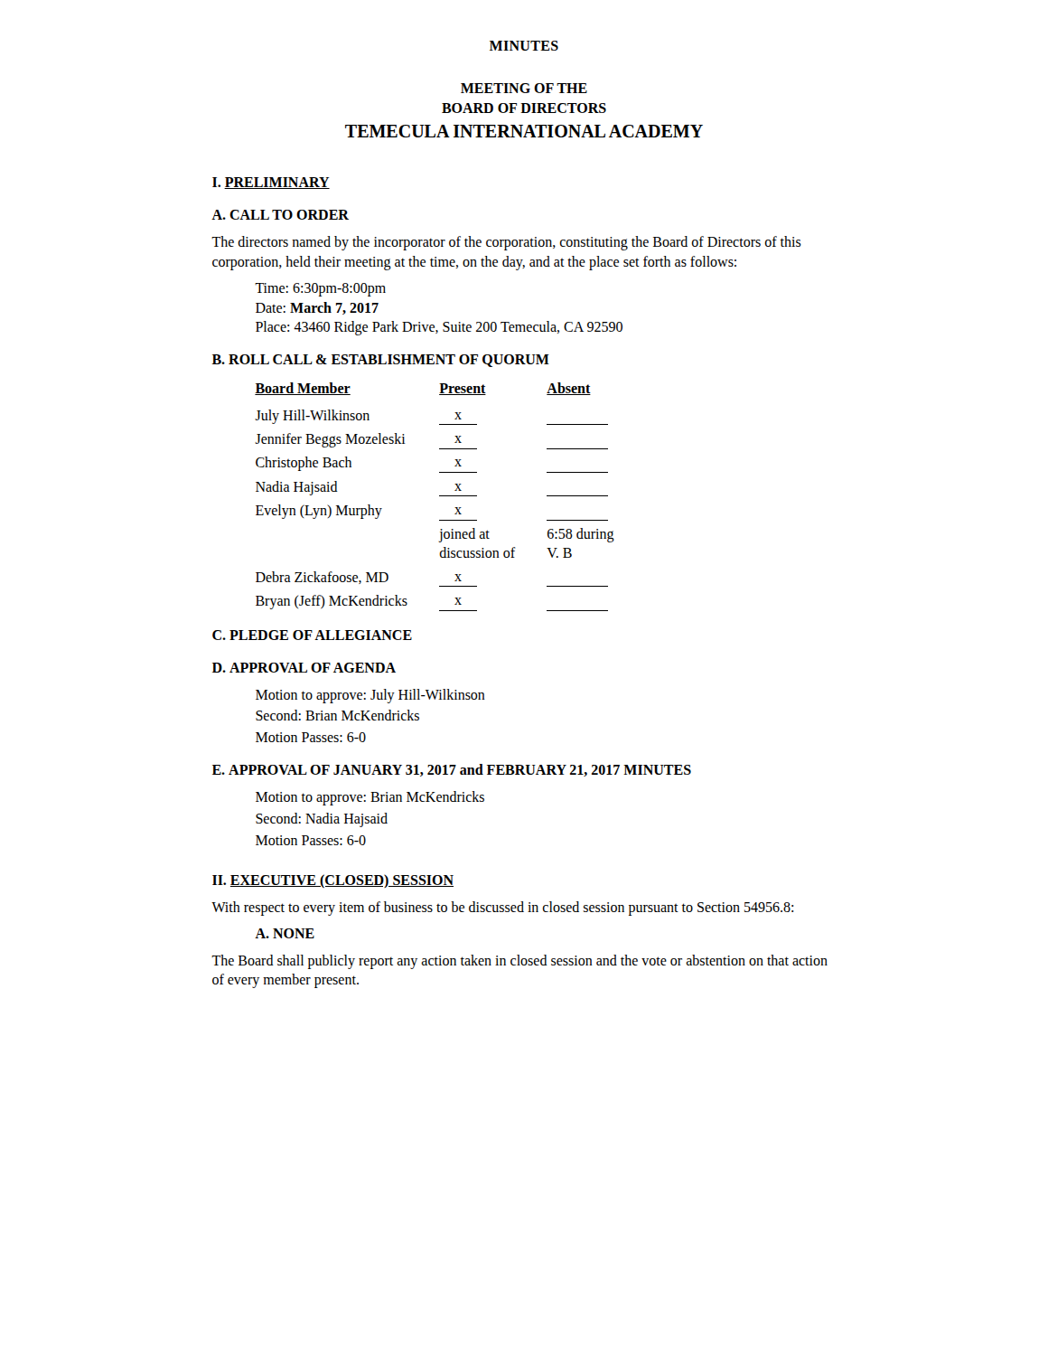MINUTES
MEETING OF THE
BOARD OF DIRECTORS
TEMECULA INTERNATIONAL ACADEMY
I. PRELIMINARY
A. CALL TO ORDER
The directors named by the incorporator of the corporation, constituting the Board of Directors of this corporation, held their meeting at the time, on the day, and at the place set forth as follows:
Time: 6:30pm-8:00pm
Date: March 7, 2017
Place: 43460 Ridge Park Drive, Suite 200 Temecula, CA 92590
B. ROLL CALL & ESTABLISHMENT OF QUORUM
| Board Member | Present | Absent |
| --- | --- | --- |
| July Hill-Wilkinson | x | |
| Jennifer Beggs Mozeleski | x | |
| Christophe Bach | x | |
| Nadia Hajsaid | x | |
| Evelyn (Lyn) Murphy | x | |
| | joined at discussion of | 6:58 during V. B |
| Debra Zickafoose, MD | x | |
| Bryan (Jeff) McKendricks | x | |
C. PLEDGE OF ALLEGIANCE
D. APPROVAL OF AGENDA
Motion to approve: July Hill-Wilkinson
Second: Brian McKendricks
Motion Passes: 6-0
E. APPROVAL OF JANUARY 31, 2017 and FEBRUARY 21, 2017 MINUTES
Motion to approve: Brian McKendricks
Second: Nadia Hajsaid
Motion Passes: 6-0
II. EXECUTIVE (CLOSED) SESSION
With respect to every item of business to be discussed in closed session pursuant to Section 54956.8:
A. NONE
The Board shall publicly report any action taken in closed session and the vote or abstention on that action of every member present.